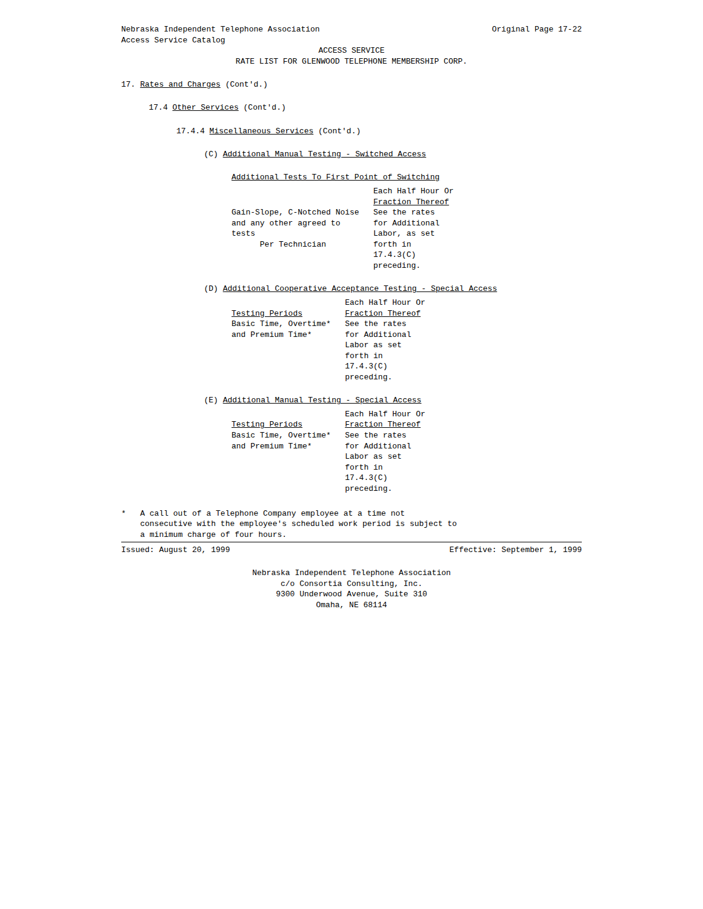Nebraska Independent Telephone Association Access Service Catalog
Original Page 17-22
ACCESS SERVICE RATE LIST FOR GLENWOOD TELEPHONE MEMBERSHIP CORP.
17. Rates and Charges (Cont'd.)
17.4 Other Services (Cont'd.)
17.4.4 Miscellaneous Services (Cont'd.)
(C) Additional Manual Testing - Switched Access
Additional Tests To First Point of Switching
| | Each Half Hour Or Fraction Thereof |
| Gain-Slope, C-Notched Noise and any other agreed to tests Per Technician | See the rates for Additional Labor, as set forth in 17.4.3(C) preceding. |
(D) Additional Cooperative Acceptance Testing - Special Access
| | Each Half Hour Or |
| Testing Periods | Fraction Thereof |
| Basic Time, Overtime* and Premium Time* | See the rates for Additional Labor as set forth in 17.4.3(C) preceding. |
(E) Additional Manual Testing - Special Access
| | Each Half Hour Or |
| Testing Periods | Fraction Thereof |
| Basic Time, Overtime* and Premium Time* | See the rates for Additional Labor as set forth in 17.4.3(C) preceding. |
* A call out of a Telephone Company employee at a time not consecutive with the employee's scheduled work period is subject to a minimum charge of four hours.
Issued: August 20, 1999
Effective: September 1, 1999
Nebraska Independent Telephone Association c/o Consortia Consulting, Inc. 9300 Underwood Avenue, Suite 310 Omaha, NE 68114